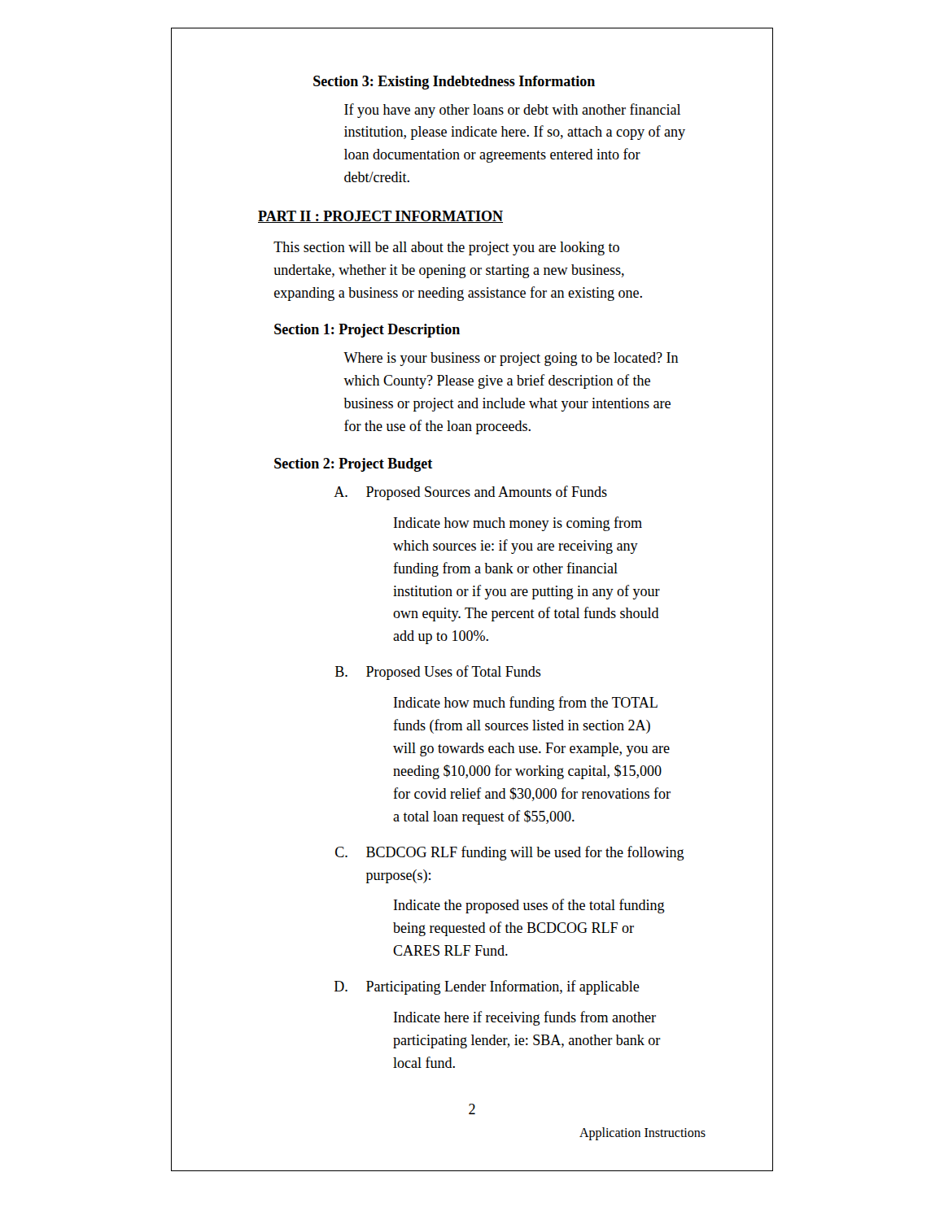Section 3: Existing Indebtedness Information
If you have any other loans or debt with another financial institution, please indicate here. If so, attach a copy of any loan documentation or agreements entered into for debt/credit.
PART II : PROJECT INFORMATION
This section will be all about the project you are looking to undertake, whether it be opening or starting a new business, expanding a business or needing assistance for an existing one.
Section 1: Project Description
Where is your business or project going to be located? In which County? Please give a brief description of the business or project and include what your intentions are for the use of the loan proceeds.
Section 2: Project Budget
Proposed Sources and Amounts of Funds
Indicate how much money is coming from which sources ie: if you are receiving any funding from a bank or other financial institution or if you are putting in any of your own equity. The percent of total funds should add up to 100%.
Proposed Uses of Total Funds
Indicate how much funding from the TOTAL funds (from all sources listed in section 2A) will go towards each use. For example, you are needing $10,000 for working capital, $15,000 for covid relief and $30,000 for renovations for a total loan request of $55,000.
BCDCOG RLF funding will be used for the following purpose(s):
Indicate the proposed uses of the total funding being requested of the BCDCOG RLF or CARES RLF Fund.
Participating Lender Information, if applicable
Indicate here if receiving funds from another participating lender, ie: SBA, another bank or local fund.
2
Application Instructions